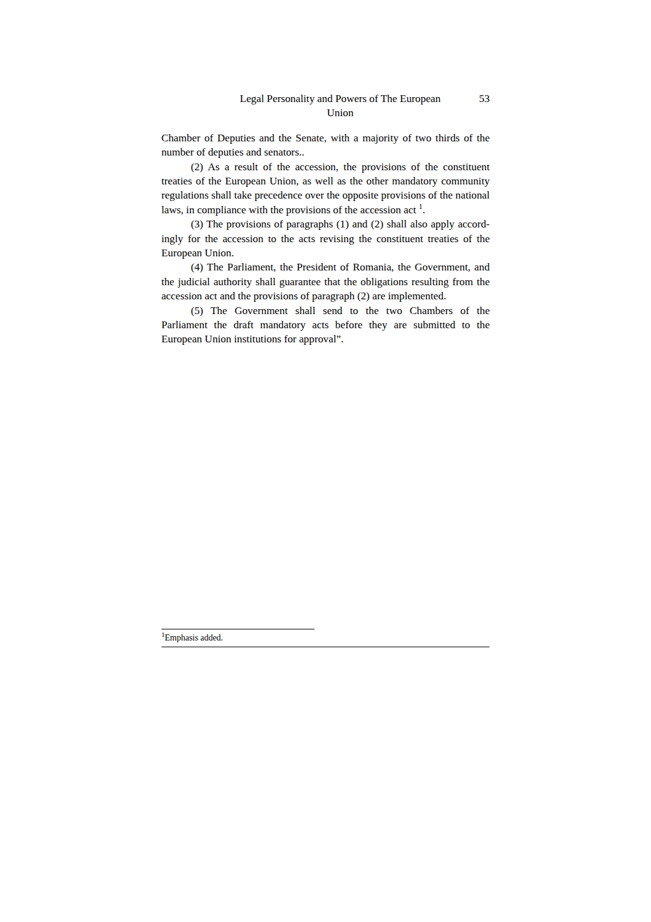Legal Personality and Powers of The European Union 53
Chamber of Deputies and the Senate, with a majority of two thirds of the number of deputies and senators..
(2) As a result of the accession, the provisions of the constituent treaties of the European Union, as well as the other mandatory community regulations shall take precedence over the opposite provisions of the national laws, in compliance with the provisions of the accession act 1.
(3) The provisions of paragraphs (1) and (2) shall also apply accordingly for the accession to the acts revising the constituent treaties of the European Union.
(4) The Parliament, the President of Romania, the Government, and the judicial authority shall guarantee that the obligations resulting from the accession act and the provisions of paragraph (2) are implemented.
(5) The Government shall send to the two Chambers of the Parliament the draft mandatory acts before they are submitted to the European Union institutions for approval”.
1Emphasis added.